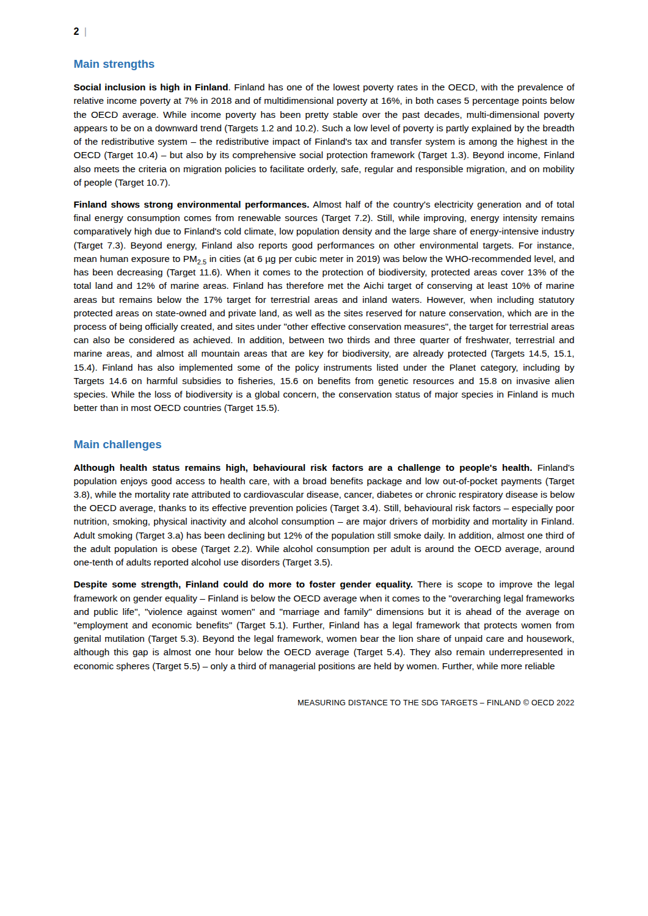2 |
Main strengths
Social inclusion is high in Finland. Finland has one of the lowest poverty rates in the OECD, with the prevalence of relative income poverty at 7% in 2018 and of multidimensional poverty at 16%, in both cases 5 percentage points below the OECD average. While income poverty has been pretty stable over the past decades, multi-dimensional poverty appears to be on a downward trend (Targets 1.2 and 10.2). Such a low level of poverty is partly explained by the breadth of the redistributive system – the redistributive impact of Finland's tax and transfer system is among the highest in the OECD (Target 10.4) – but also by its comprehensive social protection framework (Target 1.3). Beyond income, Finland also meets the criteria on migration policies to facilitate orderly, safe, regular and responsible migration, and on mobility of people (Target 10.7).
Finland shows strong environmental performances. Almost half of the country's electricity generation and of total final energy consumption comes from renewable sources (Target 7.2). Still, while improving, energy intensity remains comparatively high due to Finland's cold climate, low population density and the large share of energy-intensive industry (Target 7.3). Beyond energy, Finland also reports good performances on other environmental targets. For instance, mean human exposure to PM2.5 in cities (at 6 µg per cubic meter in 2019) was below the WHO-recommended level, and has been decreasing (Target 11.6). When it comes to the protection of biodiversity, protected areas cover 13% of the total land and 12% of marine areas. Finland has therefore met the Aichi target of conserving at least 10% of marine areas but remains below the 17% target for terrestrial areas and inland waters. However, when including statutory protected areas on state-owned and private land, as well as the sites reserved for nature conservation, which are in the process of being officially created, and sites under "other effective conservation measures", the target for terrestrial areas can also be considered as achieved. In addition, between two thirds and three quarter of freshwater, terrestrial and marine areas, and almost all mountain areas that are key for biodiversity, are already protected (Targets 14.5, 15.1, 15.4). Finland has also implemented some of the policy instruments listed under the Planet category, including by Targets 14.6 on harmful subsidies to fisheries, 15.6 on benefits from genetic resources and 15.8 on invasive alien species. While the loss of biodiversity is a global concern, the conservation status of major species in Finland is much better than in most OECD countries (Target 15.5).
Main challenges
Although health status remains high, behavioural risk factors are a challenge to people's health. Finland's population enjoys good access to health care, with a broad benefits package and low out-of-pocket payments (Target 3.8), while the mortality rate attributed to cardiovascular disease, cancer, diabetes or chronic respiratory disease is below the OECD average, thanks to its effective prevention policies (Target 3.4). Still, behavioural risk factors – especially poor nutrition, smoking, physical inactivity and alcohol consumption – are major drivers of morbidity and mortality in Finland. Adult smoking (Target 3.a) has been declining but 12% of the population still smoke daily. In addition, almost one third of the adult population is obese (Target 2.2). While alcohol consumption per adult is around the OECD average, around one-tenth of adults reported alcohol use disorders (Target 3.5).
Despite some strength, Finland could do more to foster gender equality. There is scope to improve the legal framework on gender equality – Finland is below the OECD average when it comes to the "overarching legal frameworks and public life", "violence against women" and "marriage and family" dimensions but it is ahead of the average on "employment and economic benefits" (Target 5.1). Further, Finland has a legal framework that protects women from genital mutilation (Target 5.3). Beyond the legal framework, women bear the lion share of unpaid care and housework, although this gap is almost one hour below the OECD average (Target 5.4). They also remain underrepresented in economic spheres (Target 5.5) – only a third of managerial positions are held by women. Further, while more reliable
MEASURING DISTANCE TO THE SDG TARGETS – FINLAND © OECD 2022